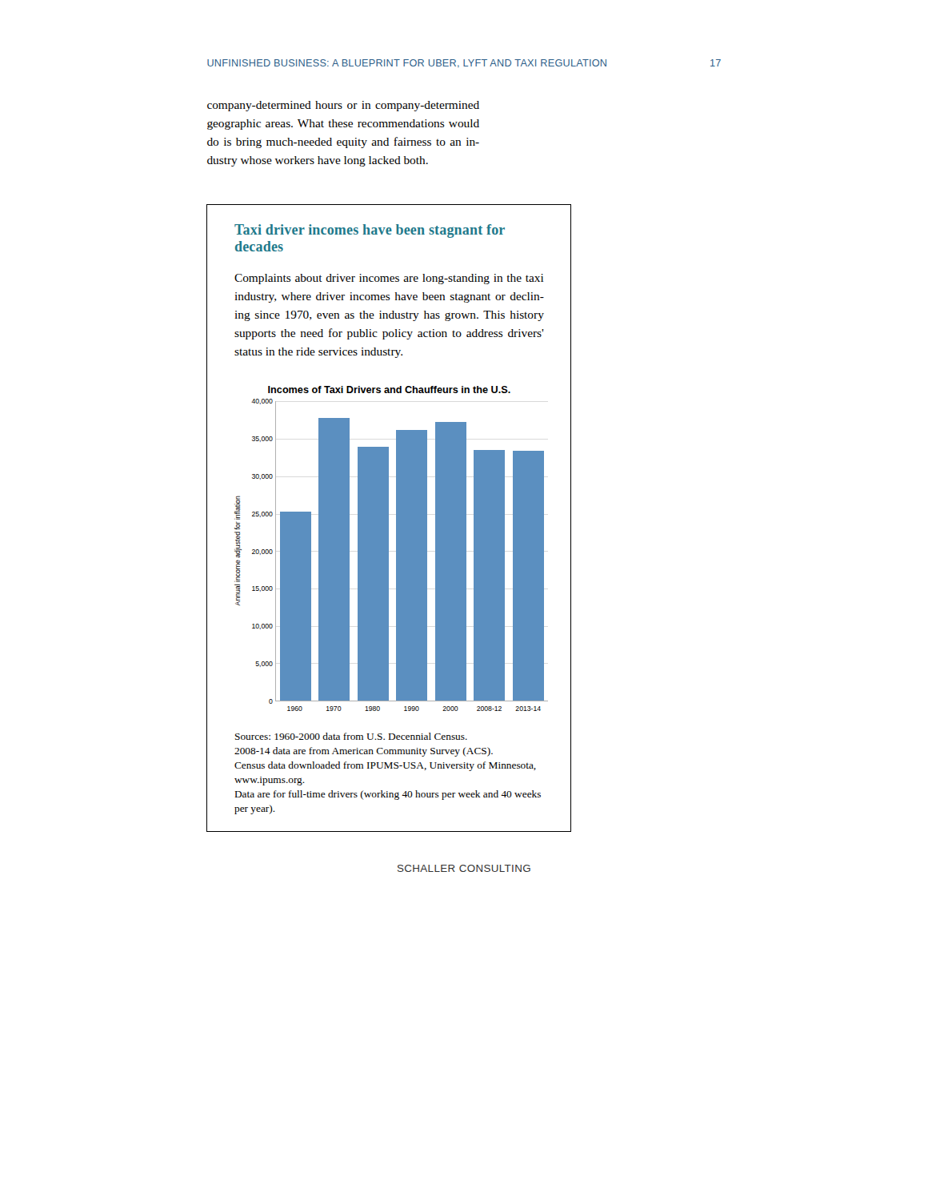Unfinished Business: A Blueprint for Uber, Lyft and Taxi Regulation 17
company-determined hours or in company-determined geographic areas. What these recommendations would do is bring much-needed equity and fairness to an industry whose workers have long lacked both.
Taxi driver incomes have been stagnant for decades
Complaints about driver incomes are long-standing in the taxi industry, where driver incomes have been stagnant or declining since 1970, even as the industry has grown. This history supports the need for public policy action to address drivers' status in the ride services industry.
Incomes of Taxi Drivers and Chauffeurs in the U.S.
Annual income adjusted for inflation
40,000 35,000 30,000 25,000 20,000 15,000 10,000 5,000 0
1960 1970 1980 1990 2000 2008-12 2013-14
Sources: 1960-2000 data from U.S. Decennial Census.
2008-14 data are from American Community Survey (ACS).
Census data downloaded from IPUMS-USA, University of Minnesota, www.ipums.org.
Data are for full-time drivers (working 40 hours per week and 40 weeks per year).
SCHALLER CONSULTING